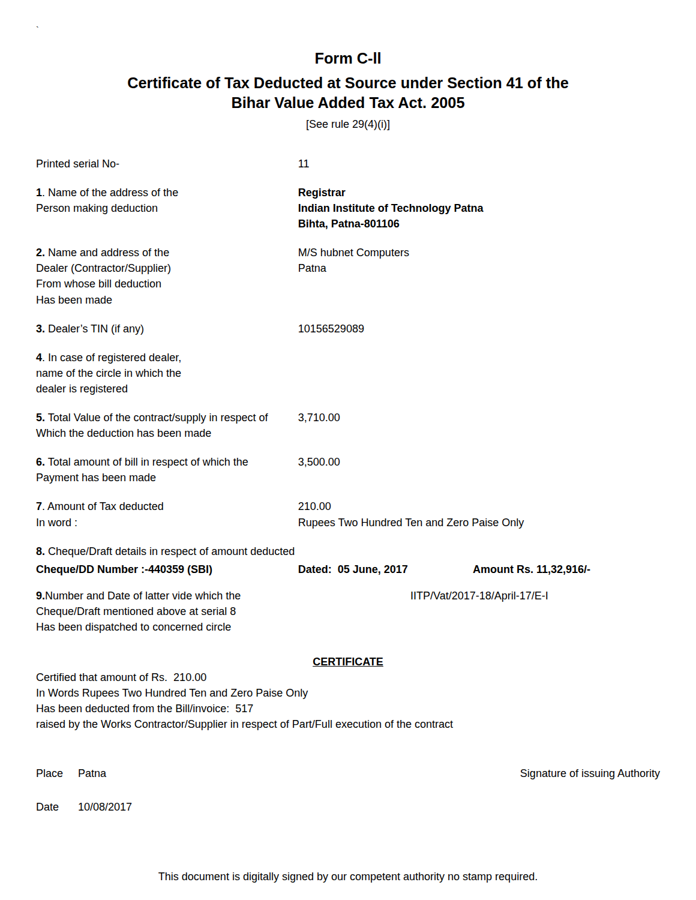`
Form C-ll
Certificate of Tax Deducted at Source under Section 41 of the
Bihar Value Added Tax Act. 2005
[See rule 29(4)(i)]
| Printed serial No- | 11 | |
| 1 . Name of the address of the Person making deduction | Registrar Indian Institute of Technology Patna Bihta, Patna-801106 |
| 2. Name and address of the Dealer (Contractor/Supplier) From whose bill deduction Has been made | M/S hubnet Computers Patna |
| 3. Dealer’s TIN (if any) | 10156529089 |
| 4 . In case of registered dealer, name of the circle in which the dealer is registered | | |
| 5. Total Value of the contract/supply in respect of Which the deduction has been made | 3,710.00 | |
| 6. Total amount of bill in respect of which the Payment has been made | 3,500.00 | |
| 7 . Amount of Tax deducted In word : | 210.00 Rupees Two Hundred Ten and Zero Paise Only |
8. Cheque/Draft details in respect of amount deducted
| Cheque/DD Number :-440359 (SBI) | Dated: 05 June, 2017 | Amount Rs. 11,32,916/- |
| 9. Number and Date of latter vide which the Cheque/Draft mentioned above at serial 8 Has been dispatched to concerned circle | IITP/Vat/2017-18/April-17/E-I |
CERTIFICATE
Certified that amount of Rs. 210.00
In Words Rupees Two Hundred Ten and Zero Paise Only
Has been deducted from the Bill/invoice: 517
raised by the Works Contractor/Supplier in respect of Part/Full execution of the contract
Place Patna
Signature of issuing Authority
Date 10/08/2017
This document is digitally signed by our competent authority no stamp required.